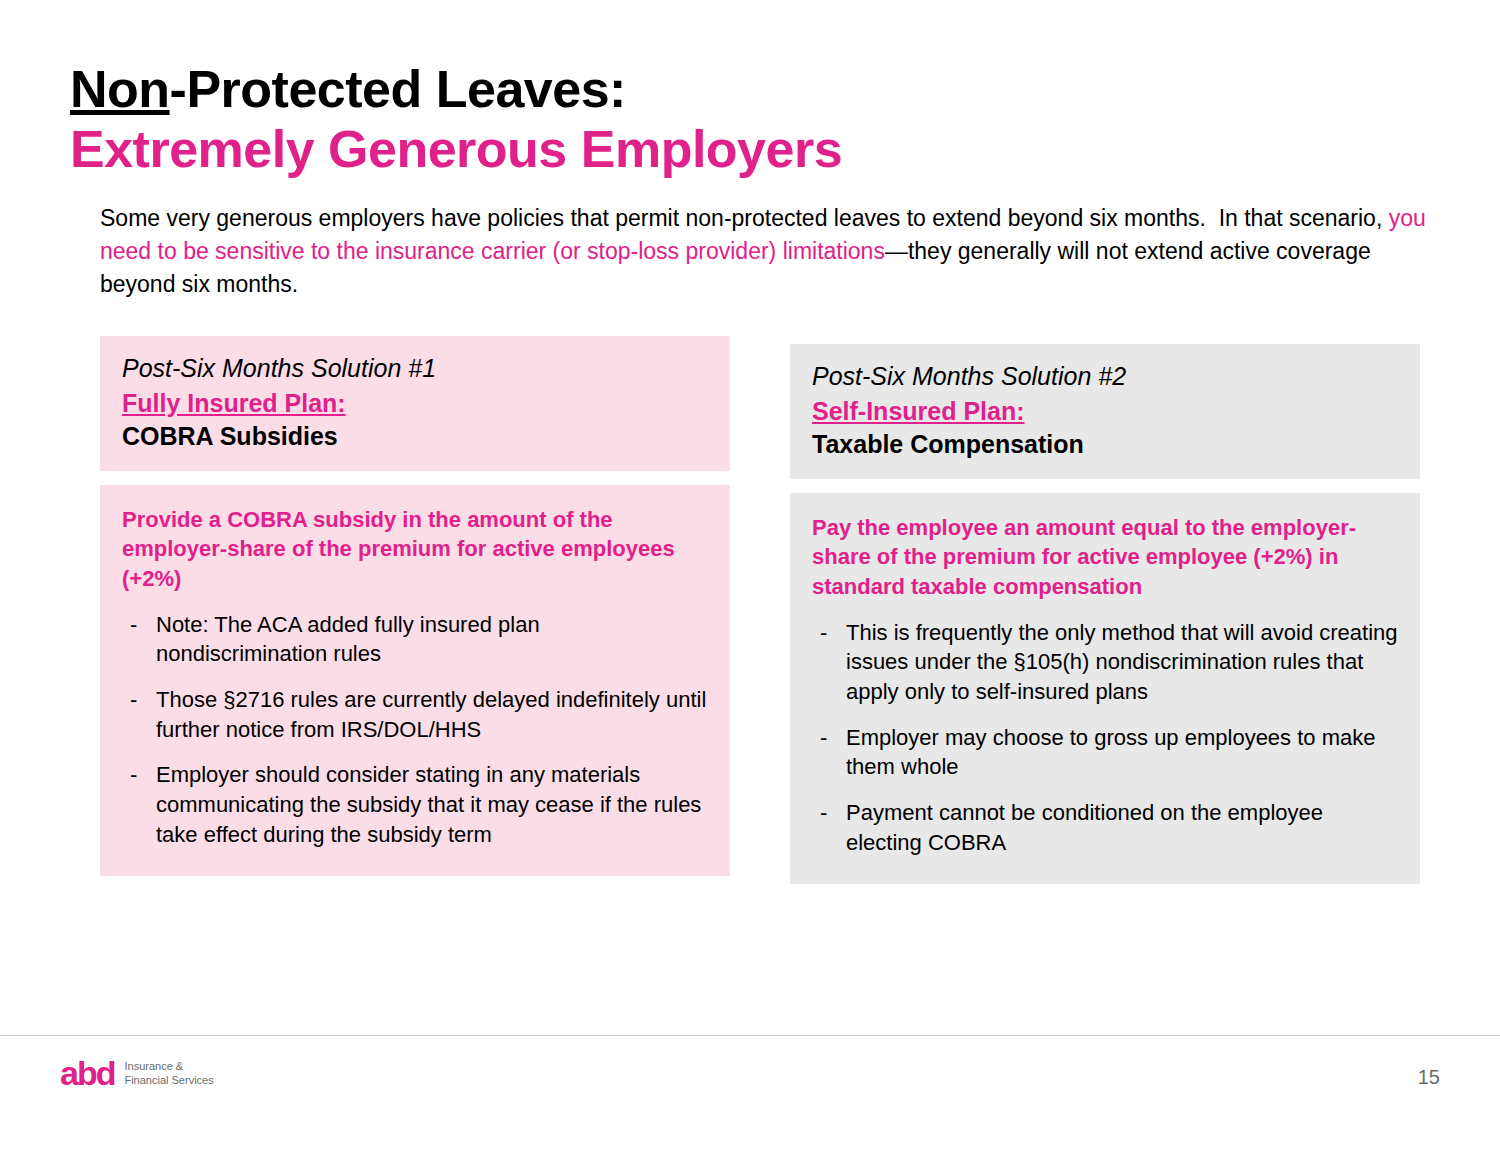Non-Protected Leaves:Extremely Generous Employers
Some very generous employers have policies that permit non-protected leaves to extend beyond six months. In that scenario, you need to be sensitive to the insurance carrier (or stop-loss provider) limitations—they generally will not extend active coverage beyond six months.
Post-Six Months Solution #1
Fully Insured Plan:
COBRA Subsidies
Provide a COBRA subsidy in the amount of the employer-share of the premium for active employees (+2%)
Note: The ACA added fully insured plan nondiscrimination rules
Those §2716 rules are currently delayed indefinitely until further notice from IRS/DOL/HHS
Employer should consider stating in any materials communicating the subsidy that it may cease if the rules take effect during the subsidy term
Post-Six Months Solution #2
Self-Insured Plan:
Taxable Compensation
Pay the employee an amount equal to the employer-share of the premium for active employee (+2%) in standard taxable compensation
This is frequently the only method that will avoid creating issues under the §105(h) nondiscrimination rules that apply only to self-insured plans
Employer may choose to gross up employees to make them whole
Payment cannot be conditioned on the employee electing COBRA
abd Insurance &
Financial Services
15